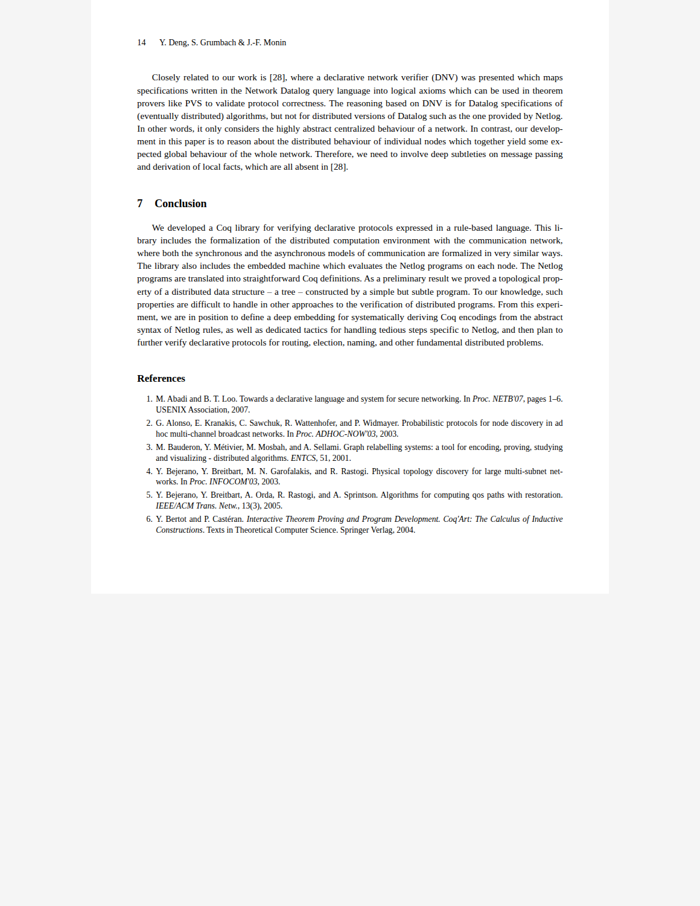14 Y. Deng, S. Grumbach & J.-F. Monin
Closely related to our work is [28], where a declarative network verifier (DNV) was presented which maps specifications written in the Network Datalog query language into logical axioms which can be used in theorem provers like PVS to validate protocol correctness. The reasoning based on DNV is for Datalog specifications of (eventually distributed) algorithms, but not for distributed versions of Datalog such as the one provided by Netlog. In other words, it only considers the highly abstract centralized behaviour of a network. In contrast, our development in this paper is to reason about the distributed behaviour of individual nodes which together yield some expected global behaviour of the whole network. Therefore, we need to involve deep subtleties on message passing and derivation of local facts, which are all absent in [28].
7 Conclusion
We developed a Coq library for verifying declarative protocols expressed in a rule-based language. This library includes the formalization of the distributed computation environment with the communication network, where both the synchronous and the asynchronous models of communication are formalized in very similar ways. The library also includes the embedded machine which evaluates the Netlog programs on each node. The Netlog programs are translated into straightforward Coq definitions. As a preliminary result we proved a topological property of a distributed data structure – a tree – constructed by a simple but subtle program. To our knowledge, such properties are difficult to handle in other approaches to the verification of distributed programs. From this experiment, we are in position to define a deep embedding for systematically deriving Coq encodings from the abstract syntax of Netlog rules, as well as dedicated tactics for handling tedious steps specific to Netlog, and then plan to further verify declarative protocols for routing, election, naming, and other fundamental distributed problems.
References
M. Abadi and B. T. Loo. Towards a declarative language and system for secure networking. In Proc. NETB'07, pages 1–6. USENIX Association, 2007.
G. Alonso, E. Kranakis, C. Sawchuk, R. Wattenhofer, and P. Widmayer. Probabilistic protocols for node discovery in ad hoc multi-channel broadcast networks. In Proc. ADHOC-NOW'03, 2003.
M. Bauderon, Y. Métivier, M. Mosbah, and A. Sellami. Graph relabelling systems: a tool for encoding, proving, studying and visualizing - distributed algorithms. ENTCS, 51, 2001.
Y. Bejerano, Y. Breitbart, M. N. Garofalakis, and R. Rastogi. Physical topology discovery for large multi-subnet networks. In Proc. INFOCOM'03, 2003.
Y. Bejerano, Y. Breitbart, A. Orda, R. Rastogi, and A. Sprintson. Algorithms for computing qos paths with restoration. IEEE/ACM Trans. Netw., 13(3), 2005.
Y. Bertot and P. Castéran. Interactive Theorem Proving and Program Development. Coq'Art: The Calculus of Inductive Constructions. Texts in Theoretical Computer Science. Springer Verlag, 2004.